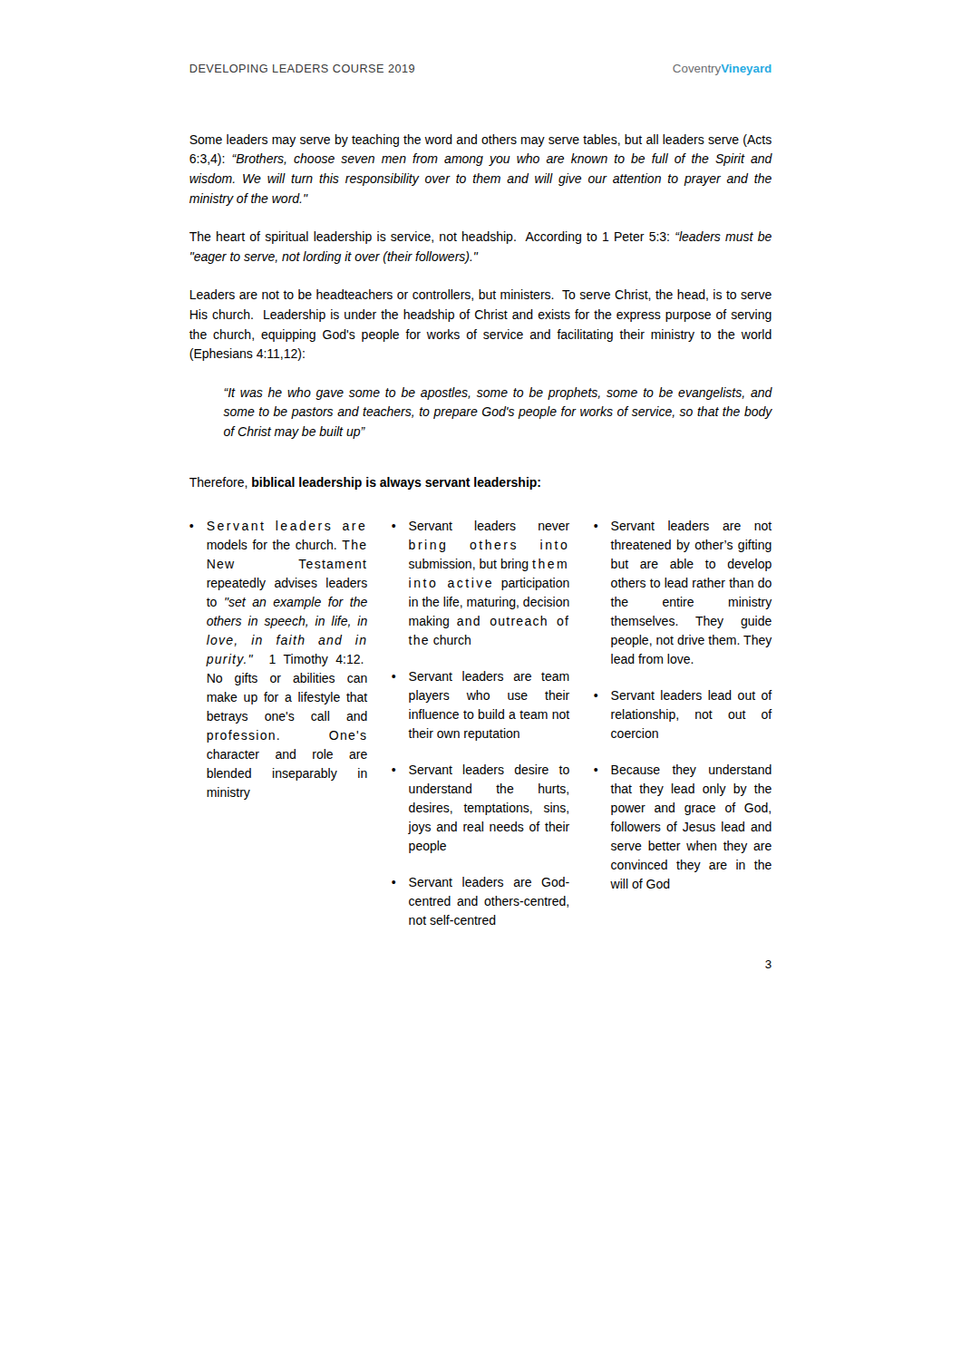DEVELOPING LEADERS COURSE 2019 Coventry Vineyard
Some leaders may serve by teaching the word and others may serve tables, but all leaders serve (Acts 6:3,4): “Brothers, choose seven men from among you who are known to be full of the Spirit and wisdom. We will turn this responsibility over to them and will give our attention to prayer and the ministry of the word."
The heart of spiritual leadership is service, not headship. According to 1 Peter 5:3: “leaders must be "eager to serve, not lording it over (their followers)."
Leaders are not to be headteachers or controllers, but ministers. To serve Christ, the head, is to serve His church. Leadership is under the headship of Christ and exists for the express purpose of serving the church, equipping God's people for works of service and facilitating their ministry to the world (Ephesians 4:11,12):
“It was he who gave some to be apostles, some to be prophets, some to be evangelists, and some to be pastors and teachers, to prepare God's people for works of service, so that the body of Christ may be built up”
Therefore, biblical leadership is always servant leadership:
Servant leaders are models for the church. The New Testament repeatedly advises leaders to "set an example for the others in speech, in life, in love, in faith and in purity." 1 Timothy 4:12. No gifts or abilities can make up for a lifestyle that betrays one's call and profession. One's character and role are blended inseparably in ministry
Servant leaders never bring others into submission, but bring them into active participation in the life, maturing, decision making and outreach of the church
Servant leaders are team players who use their influence to build a team not their own reputation
Servant leaders desire to understand the hurts, desires, temptations, sins, joys and real needs of their people
Servant leaders are God-centred and others-centred, not self-centred
Servant leaders are not threatened by other’s gifting but are able to develop others to lead rather than do the entire ministry themselves. They guide people, not drive them. They lead from love.
Servant leaders lead out of relationship, not out of coercion
Because they understand that they lead only by the power and grace of God, followers of Jesus lead and serve better when they are convinced they are in the will of God
3